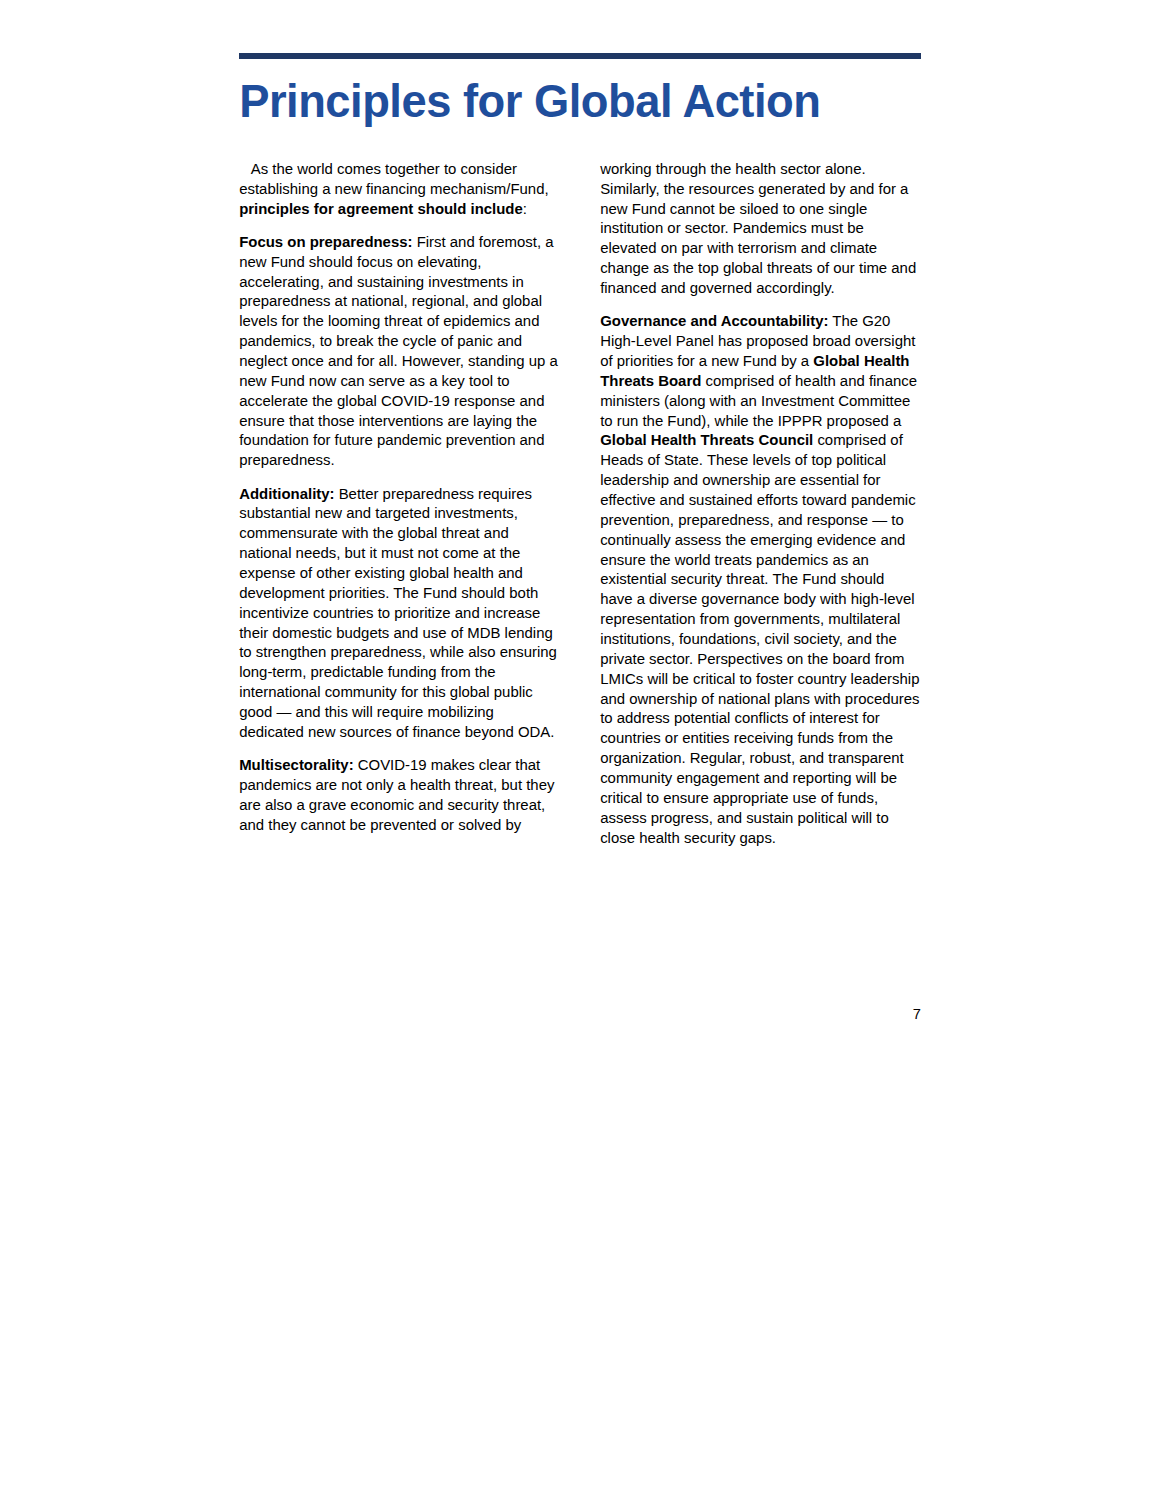Principles for Global Action
As the world comes together to consider establishing a new financing mechanism/Fund, principles for agreement should include:
Focus on preparedness: First and foremost, a new Fund should focus on elevating, accelerating, and sustaining investments in preparedness at national, regional, and global levels for the looming threat of epidemics and pandemics, to break the cycle of panic and neglect once and for all. However, standing up a new Fund now can serve as a key tool to accelerate the global COVID-19 response and ensure that those interventions are laying the foundation for future pandemic prevention and preparedness.
Additionality: Better preparedness requires substantial new and targeted investments, commensurate with the global threat and national needs, but it must not come at the expense of other existing global health and development priorities. The Fund should both incentivize countries to prioritize and increase their domestic budgets and use of MDB lending to strengthen preparedness, while also ensuring long-term, predictable funding from the international community for this global public good — and this will require mobilizing dedicated new sources of finance beyond ODA.
Multisectorality: COVID-19 makes clear that pandemics are not only a health threat, but they are also a grave economic and security threat, and they cannot be prevented or solved by working through the health sector alone. Similarly, the resources generated by and for a new Fund cannot be siloed to one single institution or sector. Pandemics must be elevated on par with terrorism and climate change as the top global threats of our time and financed and governed accordingly.
Governance and Accountability: The G20 High-Level Panel has proposed broad oversight of priorities for a new Fund by a Global Health Threats Board comprised of health and finance ministers (along with an Investment Committee to run the Fund), while the IPPPR proposed a Global Health Threats Council comprised of Heads of State. These levels of top political leadership and ownership are essential for effective and sustained efforts toward pandemic prevention, preparedness, and response — to continually assess the emerging evidence and ensure the world treats pandemics as an existential security threat. The Fund should have a diverse governance body with high-level representation from governments, multilateral institutions, foundations, civil society, and the private sector. Perspectives on the board from LMICs will be critical to foster country leadership and ownership of national plans with procedures to address potential conflicts of interest for countries or entities receiving funds from the organization. Regular, robust, and transparent community engagement and reporting will be critical to ensure appropriate use of funds, assess progress, and sustain political will to close health security gaps.
7